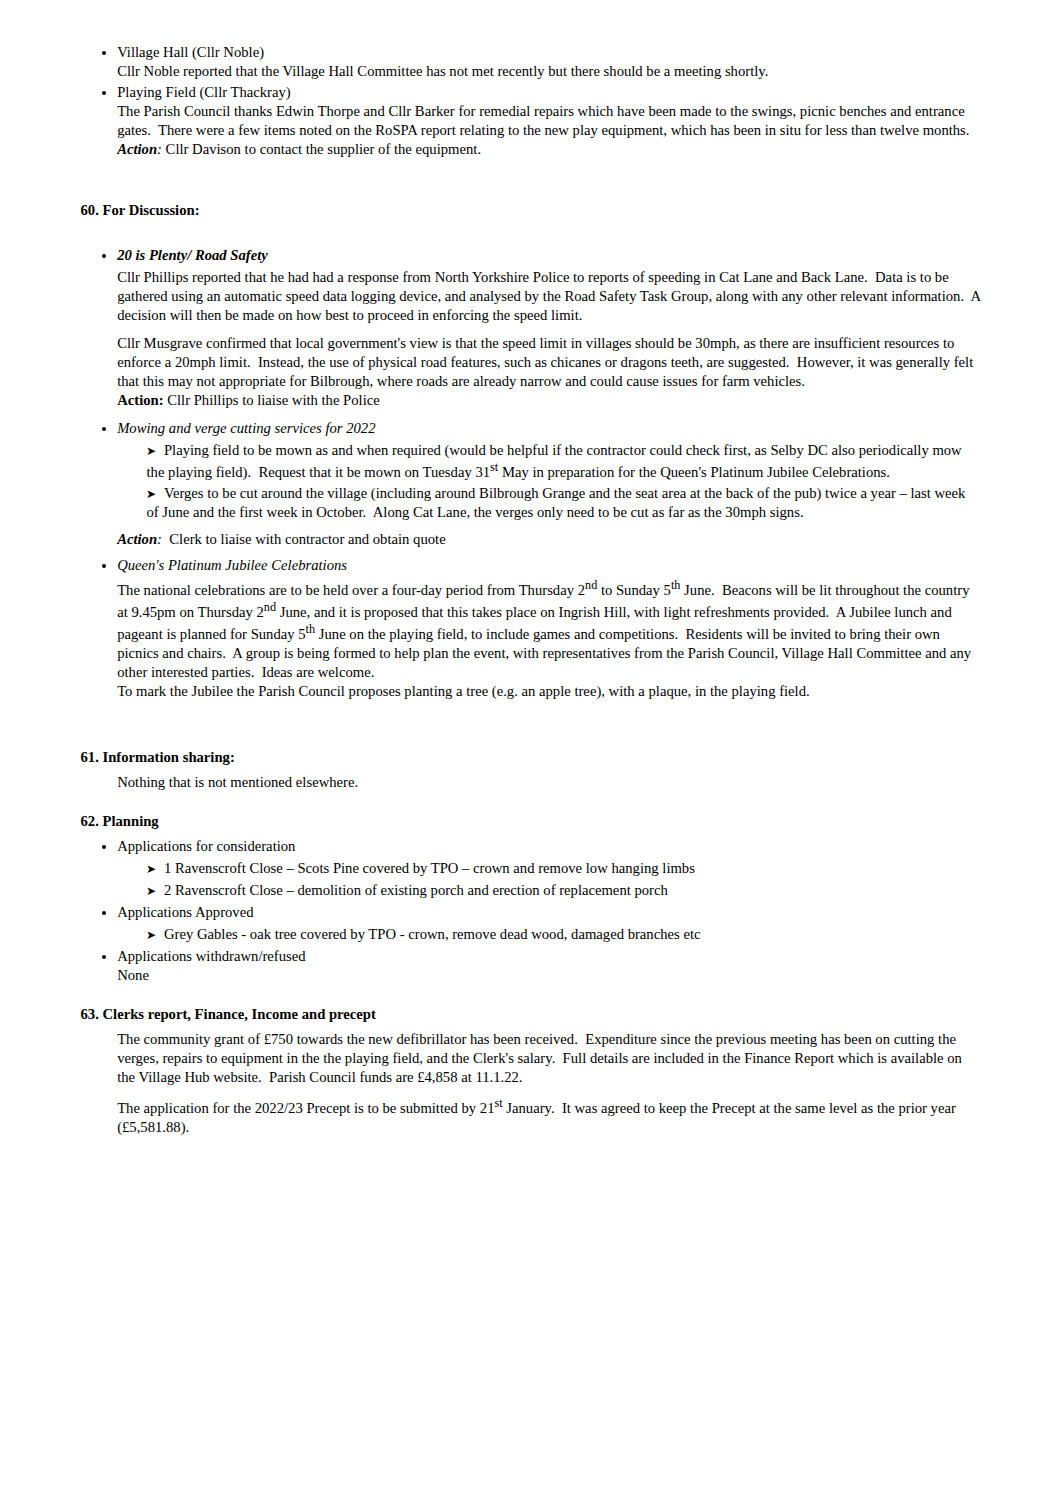Village Hall (Cllr Noble)
Cllr Noble reported that the Village Hall Committee has not met recently but there should be a meeting shortly.
Playing Field (Cllr Thackray)
The Parish Council thanks Edwin Thorpe and Cllr Barker for remedial repairs which have been made to the swings, picnic benches and entrance gates. There were a few items noted on the RoSPA report relating to the new play equipment, which has been in situ for less than twelve months.
Action: Cllr Davison to contact the supplier of the equipment.
60. For Discussion:
20 is Plenty/ Road Safety
Cllr Phillips reported that he had had a response from North Yorkshire Police to reports of speeding in Cat Lane and Back Lane. Data is to be gathered using an automatic speed data logging device, and analysed by the Road Safety Task Group, along with any other relevant information. A decision will then be made on how best to proceed in enforcing the speed limit.
Cllr Musgrave confirmed that local government's view is that the speed limit in villages should be 30mph, as there are insufficient resources to enforce a 20mph limit. Instead, the use of physical road features, such as chicanes or dragons teeth, are suggested. However, it was generally felt that this may not appropriate for Bilbrough, where roads are already narrow and could cause issues for farm vehicles.
Action: Cllr Phillips to liaise with the Police
Mowing and verge cutting services for 2022
Playing field to be mown as and when required (would be helpful if the contractor could check first, as Selby DC also periodically mow the playing field). Request that it be mown on Tuesday 31st May in preparation for the Queen's Platinum Jubilee Celebrations.
Verges to be cut around the village (including around Bilbrough Grange and the seat area at the back of the pub) twice a year – last week of June and the first week in October. Along Cat Lane, the verges only need to be cut as far as the 30mph signs.
Action: Clerk to liaise with contractor and obtain quote
Queen's Platinum Jubilee Celebrations
The national celebrations are to be held over a four-day period from Thursday 2nd to Sunday 5th June. Beacons will be lit throughout the country at 9.45pm on Thursday 2nd June, and it is proposed that this takes place on Ingrish Hill, with light refreshments provided. A Jubilee lunch and pageant is planned for Sunday 5th June on the playing field, to include games and competitions. Residents will be invited to bring their own picnics and chairs. A group is being formed to help plan the event, with representatives from the Parish Council, Village Hall Committee and any other interested parties. Ideas are welcome.
To mark the Jubilee the Parish Council proposes planting a tree (e.g. an apple tree), with a plaque, in the playing field.
61. Information sharing:
Nothing that is not mentioned elsewhere.
62. Planning
Applications for consideration
1 Ravenscroft Close – Scots Pine covered by TPO – crown and remove low hanging limbs
2 Ravenscroft Close – demolition of existing porch and erection of replacement porch
Applications Approved
Grey Gables - oak tree covered by TPO - crown, remove dead wood, damaged branches etc
Applications withdrawn/refused
None
63. Clerks report, Finance, Income and precept
The community grant of £750 towards the new defibrillator has been received. Expenditure since the previous meeting has been on cutting the verges, repairs to equipment in the the playing field, and the Clerk's salary. Full details are included in the Finance Report which is available on the Village Hub website. Parish Council funds are £4,858 at 11.1.22.
The application for the 2022/23 Precept is to be submitted by 21st January. It was agreed to keep the Precept at the same level as the prior year (£5,581.88).